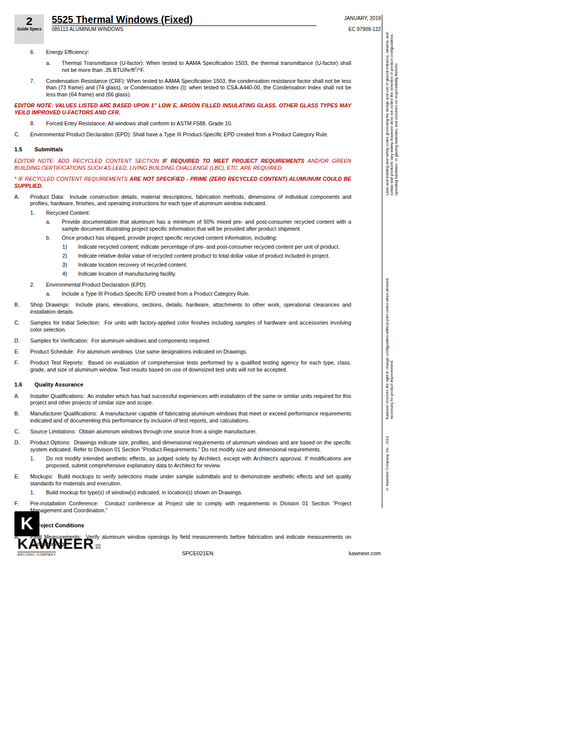2
Guide Specs
5525 Thermal Windows (Fixed)
085113 ALUMINUM WINDOWS
JANUARY, 2019
EC 97909-122
Laws and building and safety codes governing the design and use of glazed entrance, window, and curtain wall products vary widely. Kawneer does not control the selection of product configurations, operating hardware, or glazing materials, and assumes no responsibility therefor.
Kawneer reserves the right to change configuration without prior notice when deemed necessary for product improvement.
© Kawneer Company, Inc., 2013
6.
Energy Efficiency:
a.
Thermal Transmittance (U-factor): When tested to AAMA Specification 1503, the thermal transmittance (U-factor) shall not be more than .35 BTU/hr/ft2/°F.
7.
Condensation Resistance (CRF): When tested to AAMA Specification 1503, the condensation resistance factor shall not be less than (73 frame) and (74 glass), or Condensation Index (I): when tested to CSA-A440-00, the Condensation Index shall not be less than (64 frame) and (66 glass).
EDITOR NOTE: VALUES LISTED ARE BASED UPON 1" LOW E, ARGON FILLED INSULATING GLASS. OTHER GLASS TYPES MAY YEILD IMPROVED U-FACTORS AND CFR.
8.
Forced Entry Resistance: All windows shall conform to ASTM F588, Grade 10.
C.
Environmental Product Declaration (EPD): Shall have a Type III Product-Specific EPD created from a Product Category Rule.
1.5
Submittals
EDITOR NOTE: ADD RECYCLED CONTENT SECTION IF REQUIRED TO MEET PROJECT REQUIREMENTS AND/OR GREEN BUILDING CERTIFICATIONS SUCH AS LEED, LIVING BUILDING CHALLENGE (LBC), ETC. ARE REQUIRED.
* IF RECYCLED CONTENT REQUIREMENTS ARE NOT SPECIFIED - PRIME (ZERO RECYCLED CONTENT) ALUMUNUM COULD BE SUPPLIED.
A.
Product Data: Include construction details, material descriptions, fabrication methods, dimensions of individual components and profiles, hardware, finishes, and operating instructions for each type of aluminum window indicated.
1.
Recycled Content:
a.
Provide documentation that aluminum has a minimum of 50% mixed pre- and post-consumer recycled content with a sample document illustrating project specific information that will be provided after product shipment.
b.
Once product has shipped, provide project specific recycled content information, including:
1)
Indicate recycled content; indicate percentage of pre- and post-consumer recycled content per unit of product.
2)
Indicate relative dollar value of recycled content product to total dollar value of product included in project.
3)
Indicate location recovery of recycled content.
4)
Indicate location of manufacturing facility.
2.
Environmental Product Declaration (EPD).
a.
Include a Type III Product-Specific EPD created from a Product Category Rule.
B.
Shop Drawings: Include plans, elevations, sections, details, hardware, attachments to other work, operational clearances and installation details.
C.
Samples for Initial Selection: For units with factory-applied color finishes including samples of hardware and accessories involving color selection.
D.
Samples for Verification: For aluminum windows and components required.
E.
Product Schedule: For aluminum windows. Use same designations indicated on Drawings.
F.
Product Test Reports: Based on evaluation of comprehensive tests performed by a qualified testing agency for each type, class, grade, and size of aluminum window. Test results based on use of downsized test units will not be accepted.
1.6
Quality Assurance
A.
Installer Qualifications: An installer which has had successful experiences with installation of the same or similar units required for this project and other projects of similar size and scope.
B.
Manufacturer Qualifications: A manufacturer capable of fabricating aluminum windows that meet or exceed performance requirements indicated and of documenting this performance by inclusion of test reports, and calculations.
C.
Source Limitations: Obtain aluminum windows through one source from a single manufacturer.
D.
Product Options: Drawings indicate size, profiles, and dimensional requirements of aluminum windows and are based on the specific system indicated. Refer to Division 01 Section “Product Requirements.” Do not modify size and dimensional requirements.
1.
Do not modify intended aesthetic effects, as judged solely by Architect, except with Architect's approval. If modifications are proposed, submit comprehensive explanatory data to Architect for review.
E.
Mockups: Build mockups to verify selections made under sample submittals and to demonstrate aesthetic effects and set quality standards for materials and execution.
1.
Build mockup for type(s) of window(s) indicated, in location(s) shown on Drawings.
F.
Pre-installation Conference: Conduct conference at Project site to comply with requirements in Division 01 Section “Project Management and Coordination.”
1.7
Project Conditions
A.
Field Measurements: Verify aluminum window openings by field measurements before fabrication and indicate measurements on Shop Drawings.
K KAWNEER AN ARCONIC COMPANY
SPCE021EN
kawneer.com